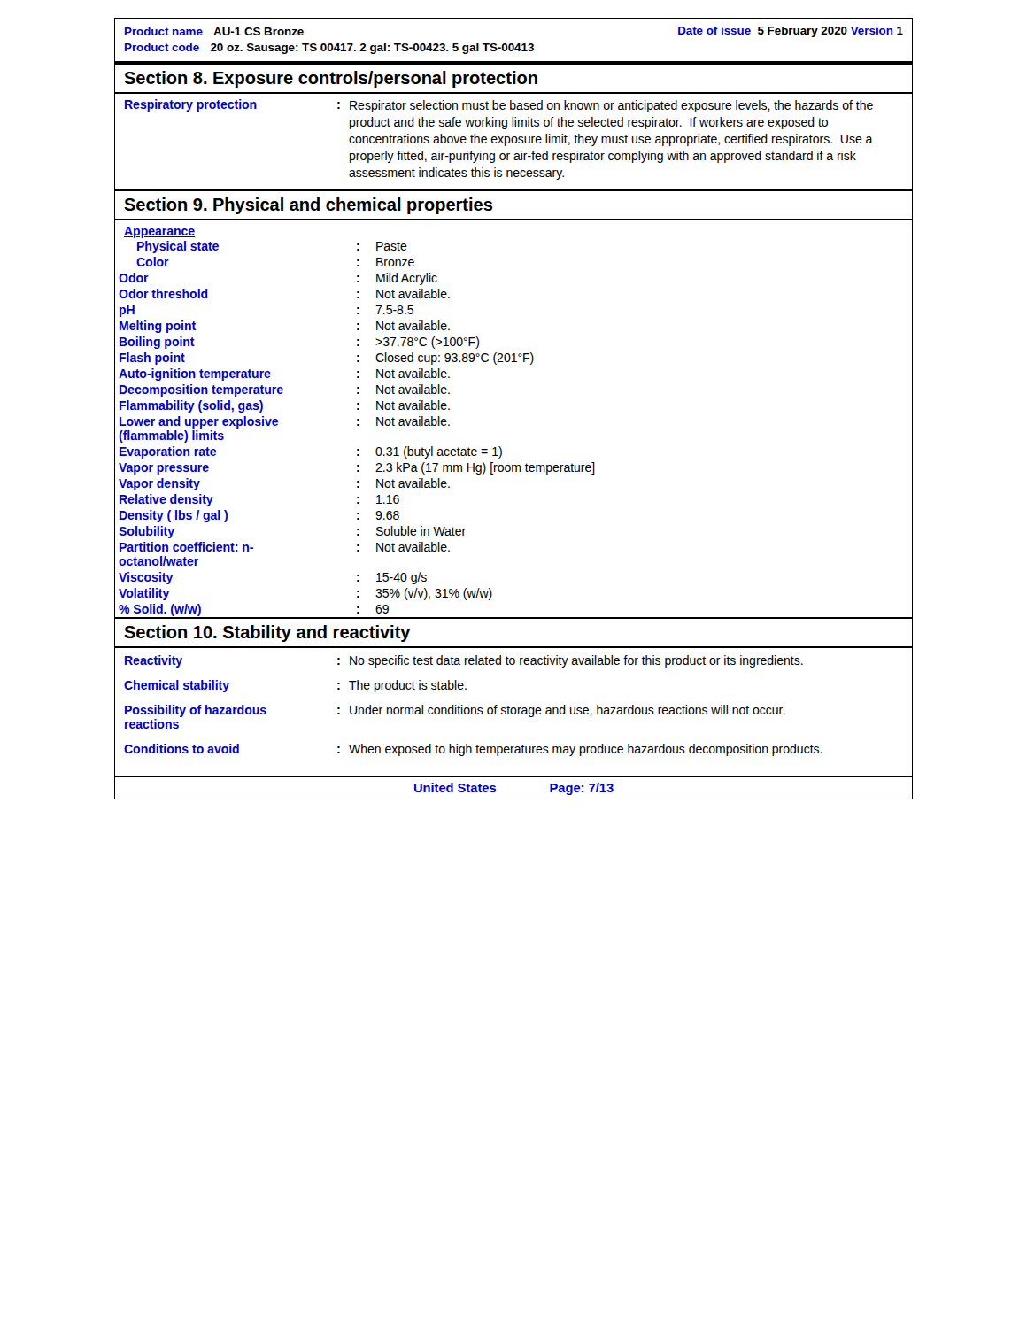Product name AU-1 CS Bronze
Product code 20 oz. Sausage: TS 00417. 2 gal: TS-00423. 5 gal TS-00413
Date of issue 5 February 2020 Version 1
Section 8. Exposure controls/personal protection
Respiratory protection
:
Respirator selection must be based on known or anticipated exposure levels, the hazards of the product and the safe working limits of the selected respirator. If workers are exposed to concentrations above the exposure limit, they must use appropriate, certified respirators. Use a properly fitted, air-purifying or air-fed respirator complying with an approved standard if a risk assessment indicates this is necessary.
Section 9. Physical and chemical properties
Appearance
| Physical state | : | Paste |
| Color | : | Bronze |
| Odor | : | Mild Acrylic |
| Odor threshold | : | Not available. |
| pH | : | 7.5-8.5 |
| Melting point | : | Not available. |
| Boiling point | : | >37.78°C (>100°F) |
| Flash point | : | Closed cup: 93.89°C (201°F) |
| Auto-ignition temperature | : | Not available. |
| Decomposition temperature | : | Not available. |
| Flammability (solid, gas) | : | Not available. |
| Lower and upper explosive (flammable) limits | : | Not available. |
| Evaporation rate | : | 0.31 (butyl acetate = 1) |
| Vapor pressure | : | 2.3 kPa (17 mm Hg) [room temperature] |
| Vapor density | : | Not available. |
| Relative density | : | 1.16 |
| Density ( lbs / gal ) | : | 9.68 |
| Solubility | : | Soluble in Water |
| Partition coefficient: n- octanol/water | : | Not available. |
| Viscosity | : | 15-40 g/s |
| Volatility | : | 35% (v/v), 31% (w/w) |
| % Solid. (w/w) | : | 69 |
Section 10. Stability and reactivity
Reactivity
:
No specific test data related to reactivity available for this product or its ingredients.
Chemical stability
:
The product is stable.
Possibility of hazardous
reactions
:
Under normal conditions of storage and use, hazardous reactions will not occur.
Conditions to avoid
:
When exposed to high temperatures may produce hazardous decomposition products.
United States Page: 7/13